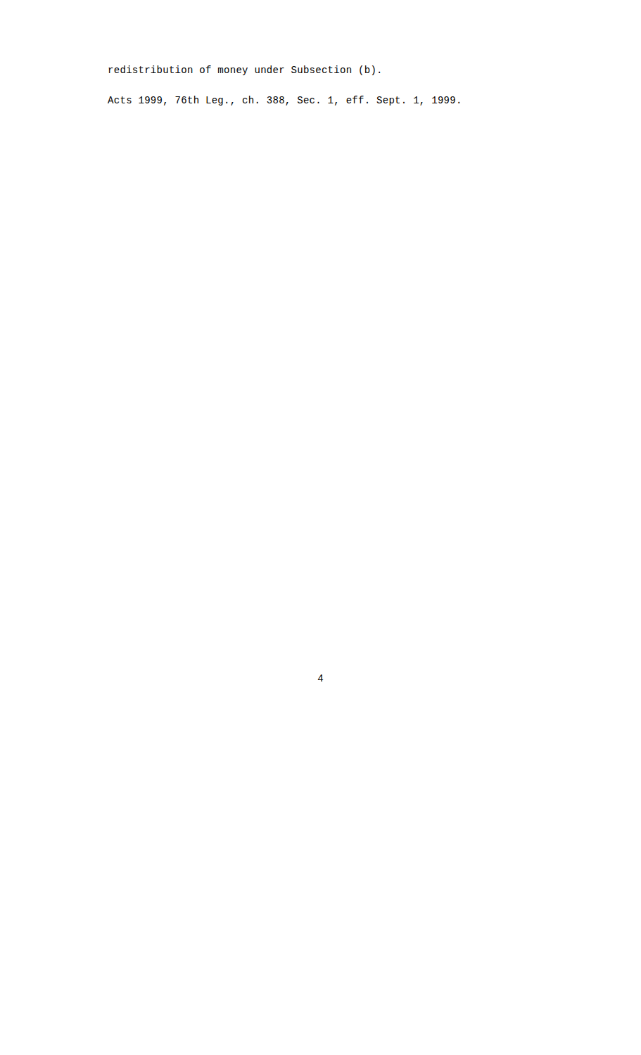redistribution of money under Subsection (b).
Acts 1999, 76th Leg., ch. 388, Sec. 1, eff. Sept. 1, 1999.
4